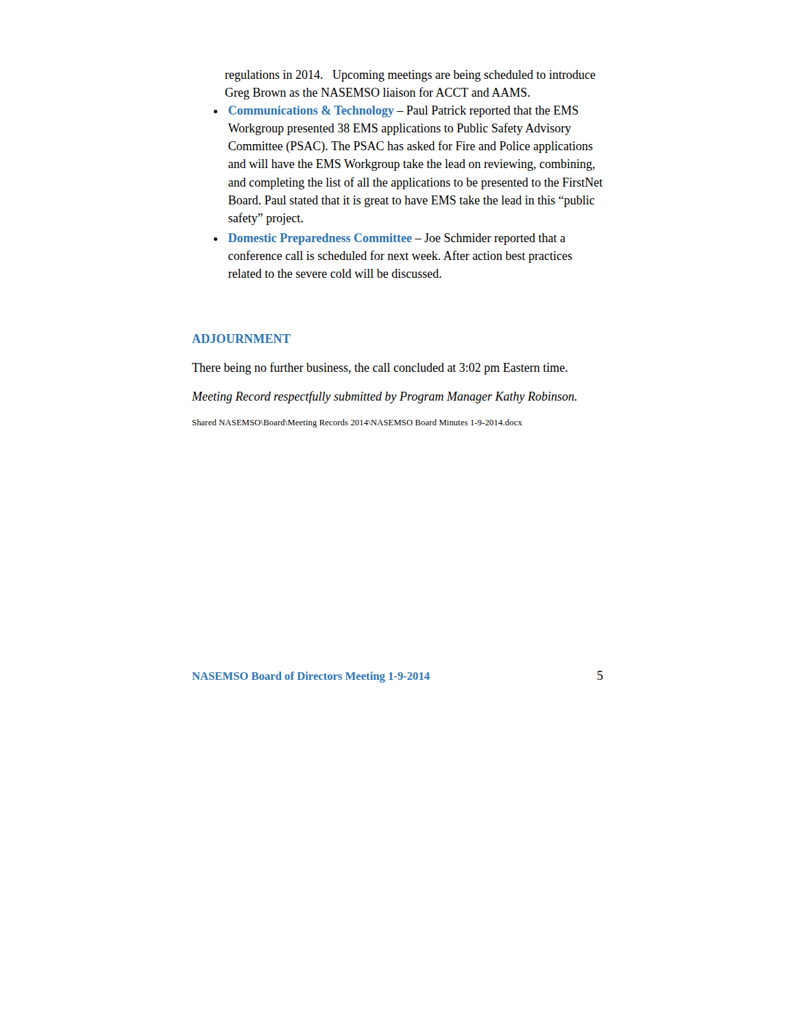regulations in 2014. Upcoming meetings are being scheduled to introduce Greg Brown as the NASEMSO liaison for ACCT and AAMS.
Communications & Technology – Paul Patrick reported that the EMS Workgroup presented 38 EMS applications to Public Safety Advisory Committee (PSAC). The PSAC has asked for Fire and Police applications and will have the EMS Workgroup take the lead on reviewing, combining, and completing the list of all the applications to be presented to the FirstNet Board. Paul stated that it is great to have EMS take the lead in this “public safety” project.
Domestic Preparedness Committee – Joe Schmider reported that a conference call is scheduled for next week. After action best practices related to the severe cold will be discussed.
ADJOURNMENT
There being no further business, the call concluded at 3:02 pm Eastern time.
Meeting Record respectfully submitted by Program Manager Kathy Robinson.
Shared NASEMSO\Board\Meeting Records 2014\NASEMSO Board Minutes 1-9-2014.docx
NASEMSO Board of Directors Meeting 1-9-2014 5